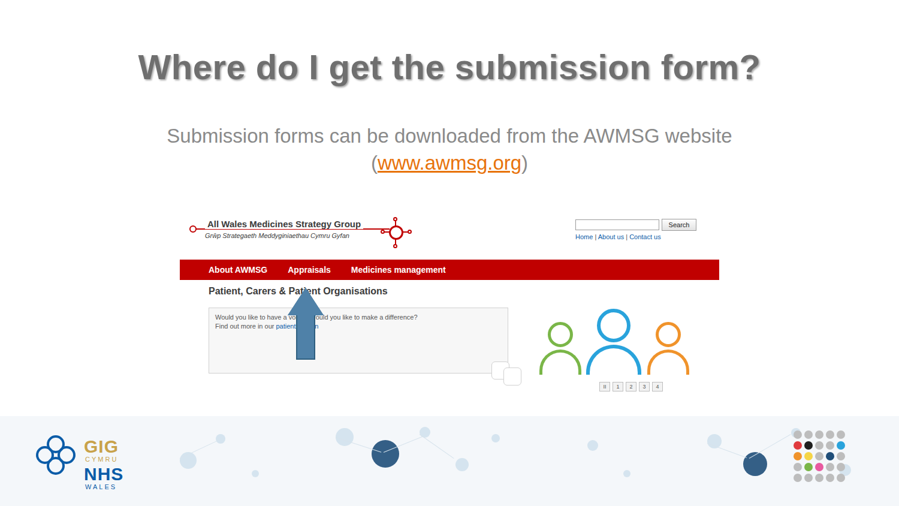Where do I get the submission form?
Submission forms can be downloaded from the AWMSG website
(www.awmsg.org)
All Wales Medicines Strategy Group
Grŵp Strategaeth Meddyginiaethau Cymru Gyfan
Search
Home | About us | Contact us
About AWMSG
Appraisals
Medicines management
Patient, Carers & Patient Organisations
Would you like to have a voice? Would you like to make a difference?
Find out more in our patient section
II
1
2
3
4
GIG
CYMRU
NHS
WALES